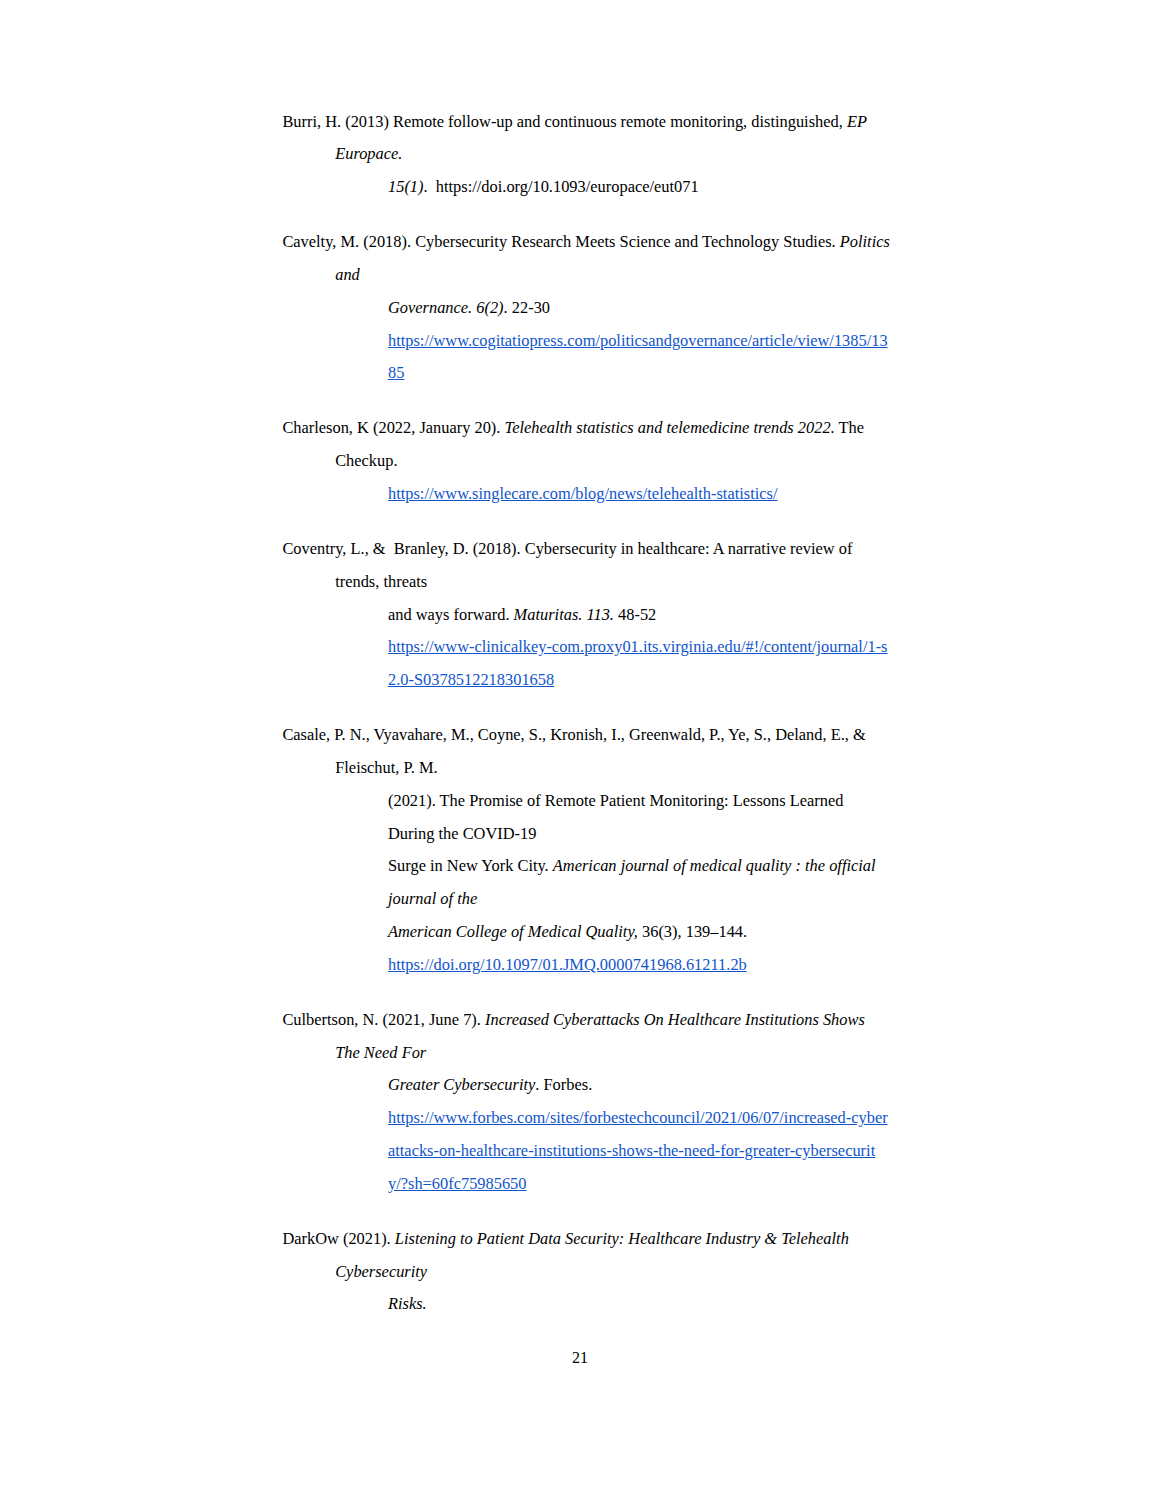Burri, H. (2013) Remote follow-up and continuous remote monitoring, distinguished, EP Europace. 15(1). https://doi.org/10.1093/europace/eut071
Cavelty, M. (2018). Cybersecurity Research Meets Science and Technology Studies. Politics and Governance. 6(2). 22-30 https://www.cogitatiopress.com/politicsandgovernance/article/view/1385/1385
Charleson, K (2022, January 20). Telehealth statistics and telemedicine trends 2022. The Checkup. https://www.singlecare.com/blog/news/telehealth-statistics/
Coventry, L., & Branley, D. (2018). Cybersecurity in healthcare: A narrative review of trends, threats and ways forward. Maturitas. 113. 48-52 https://www-clinicalkey-com.proxy01.its.virginia.edu/#!/content/journal/1-s2.0-S0378512218301658
Casale, P. N., Vyavahare, M., Coyne, S., Kronish, I., Greenwald, P., Ye, S., Deland, E., & Fleischut, P. M. (2021). The Promise of Remote Patient Monitoring: Lessons Learned During the COVID-19 Surge in New York City. American journal of medical quality : the official journal of the American College of Medical Quality, 36(3), 139–144. https://doi.org/10.1097/01.JMQ.0000741968.61211.2b
Culbertson, N. (2021, June 7). Increased Cyberattacks On Healthcare Institutions Shows The Need For Greater Cybersecurity. Forbes. https://www.forbes.com/sites/forbestechcouncil/2021/06/07/increased-cyberattacks-on-healthcare-institutions-shows-the-need-for-greater-cybersecurity/?sh=60fc75985650
DarkOw (2021). Listening to Patient Data Security: Healthcare Industry & Telehealth Cybersecurity Risks.
21